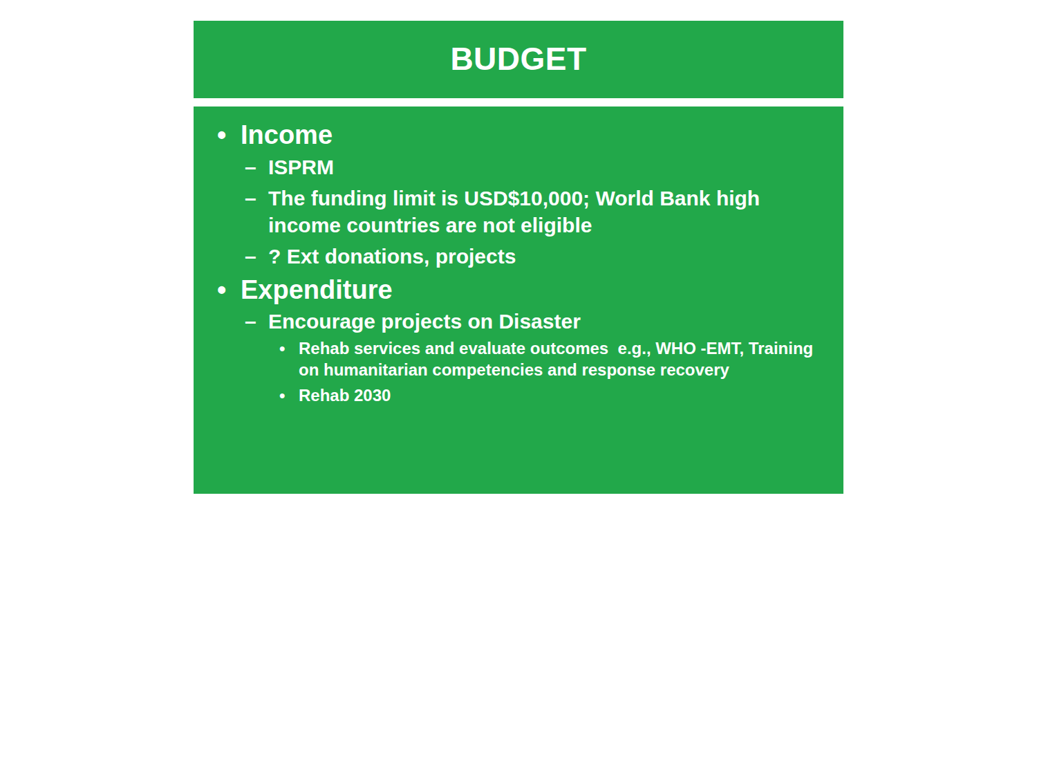BUDGET
Income
ISPRM
The funding limit is USD$10,000; World Bank high income countries are not eligible
? Ext donations, projects
Expenditure
Encourage projects on Disaster
Rehab services and evaluate outcomes e.g., WHO -EMT, Training on humanitarian competencies and response recovery
Rehab 2030